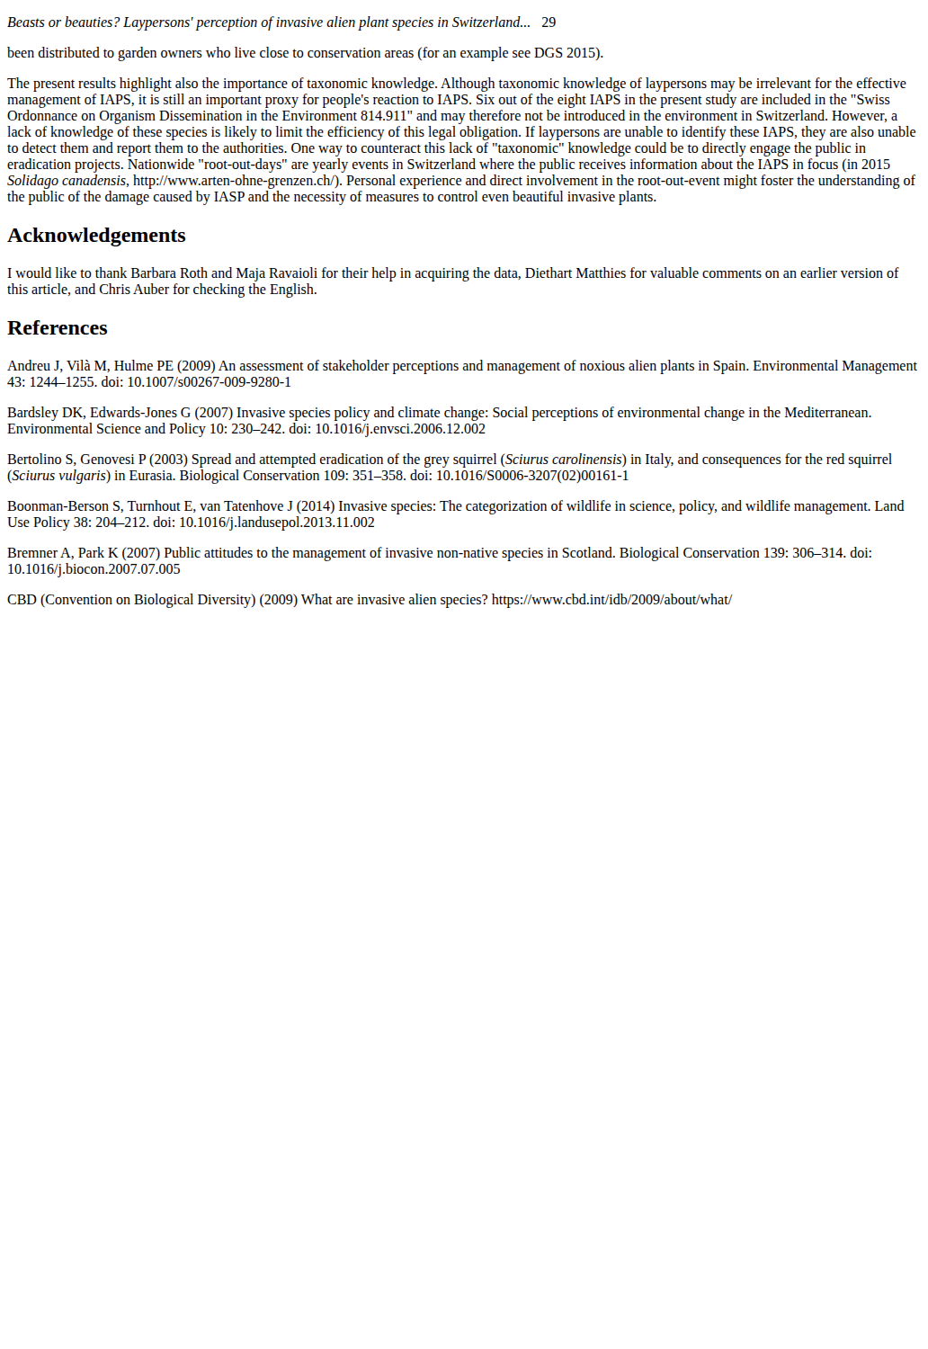Beasts or beauties? Laypersons' perception of invasive alien plant species in Switzerland... 29
been distributed to garden owners who live close to conservation areas (for an example see DGS 2015).
The present results highlight also the importance of taxonomic knowledge. Although taxonomic knowledge of laypersons may be irrelevant for the effective management of IAPS, it is still an important proxy for people's reaction to IAPS. Six out of the eight IAPS in the present study are included in the "Swiss Ordonnance on Organism Dissemination in the Environment 814.911" and may therefore not be introduced in the environment in Switzerland. However, a lack of knowledge of these species is likely to limit the efficiency of this legal obligation. If laypersons are unable to identify these IAPS, they are also unable to detect them and report them to the authorities. One way to counteract this lack of "taxonomic" knowledge could be to directly engage the public in eradication projects. Nationwide "root-out-days" are yearly events in Switzerland where the public receives information about the IAPS in focus (in 2015 Solidago canadensis, http://www.arten-ohne-grenzen.ch/). Personal experience and direct involvement in the root-out-event might foster the understanding of the public of the damage caused by IASP and the necessity of measures to control even beautiful invasive plants.
Acknowledgements
I would like to thank Barbara Roth and Maja Ravaioli for their help in acquiring the data, Diethart Matthies for valuable comments on an earlier version of this article, and Chris Auber for checking the English.
References
Andreu J, Vilà M, Hulme PE (2009) An assessment of stakeholder perceptions and management of noxious alien plants in Spain. Environmental Management 43: 1244–1255. doi: 10.1007/s00267-009-9280-1
Bardsley DK, Edwards-Jones G (2007) Invasive species policy and climate change: Social perceptions of environmental change in the Mediterranean. Environmental Science and Policy 10: 230–242. doi: 10.1016/j.envsci.2006.12.002
Bertolino S, Genovesi P (2003) Spread and attempted eradication of the grey squirrel (Sciurus carolinensis) in Italy, and consequences for the red squirrel (Sciurus vulgaris) in Eurasia. Biological Conservation 109: 351–358. doi: 10.1016/S0006-3207(02)00161-1
Boonman-Berson S, Turnhout E, van Tatenhove J (2014) Invasive species: The categorization of wildlife in science, policy, and wildlife management. Land Use Policy 38: 204–212. doi: 10.1016/j.landusepol.2013.11.002
Bremner A, Park K (2007) Public attitudes to the management of invasive non-native species in Scotland. Biological Conservation 139: 306–314. doi: 10.1016/j.biocon.2007.07.005
CBD (Convention on Biological Diversity) (2009) What are invasive alien species? https://www.cbd.int/idb/2009/about/what/